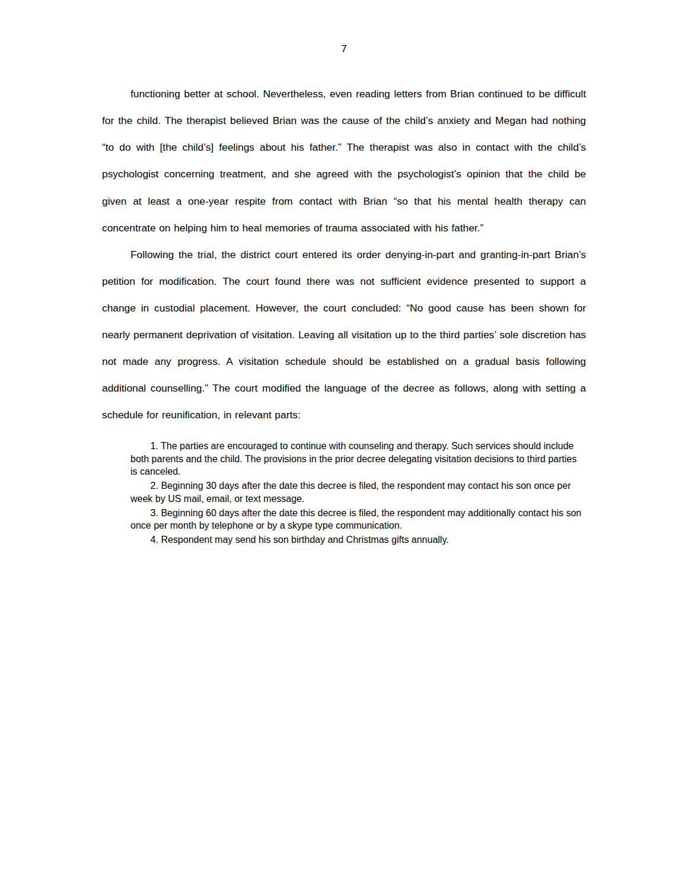7
functioning better at school. Nevertheless, even reading letters from Brian continued to be difficult for the child. The therapist believed Brian was the cause of the child’s anxiety and Megan had nothing “to do with [the child’s] feelings about his father.” The therapist was also in contact with the child’s psychologist concerning treatment, and she agreed with the psychologist’s opinion that the child be given at least a one-year respite from contact with Brian “so that his mental health therapy can concentrate on helping him to heal memories of trauma associated with his father.”
Following the trial, the district court entered its order denying-in-part and granting-in-part Brian’s petition for modification. The court found there was not sufficient evidence presented to support a change in custodial placement. However, the court concluded: “No good cause has been shown for nearly permanent deprivation of visitation. Leaving all visitation up to the third parties’ sole discretion has not made any progress. A visitation schedule should be established on a gradual basis following additional counselling.” The court modified the language of the decree as follows, along with setting a schedule for reunification, in relevant parts:
1. The parties are encouraged to continue with counseling and therapy. Such services should include both parents and the child. The provisions in the prior decree delegating visitation decisions to third parties is canceled.
2. Beginning 30 days after the date this decree is filed, the respondent may contact his son once per week by US mail, email, or text message.
3. Beginning 60 days after the date this decree is filed, the respondent may additionally contact his son once per month by telephone or by a skype type communication.
4. Respondent may send his son birthday and Christmas gifts annually.